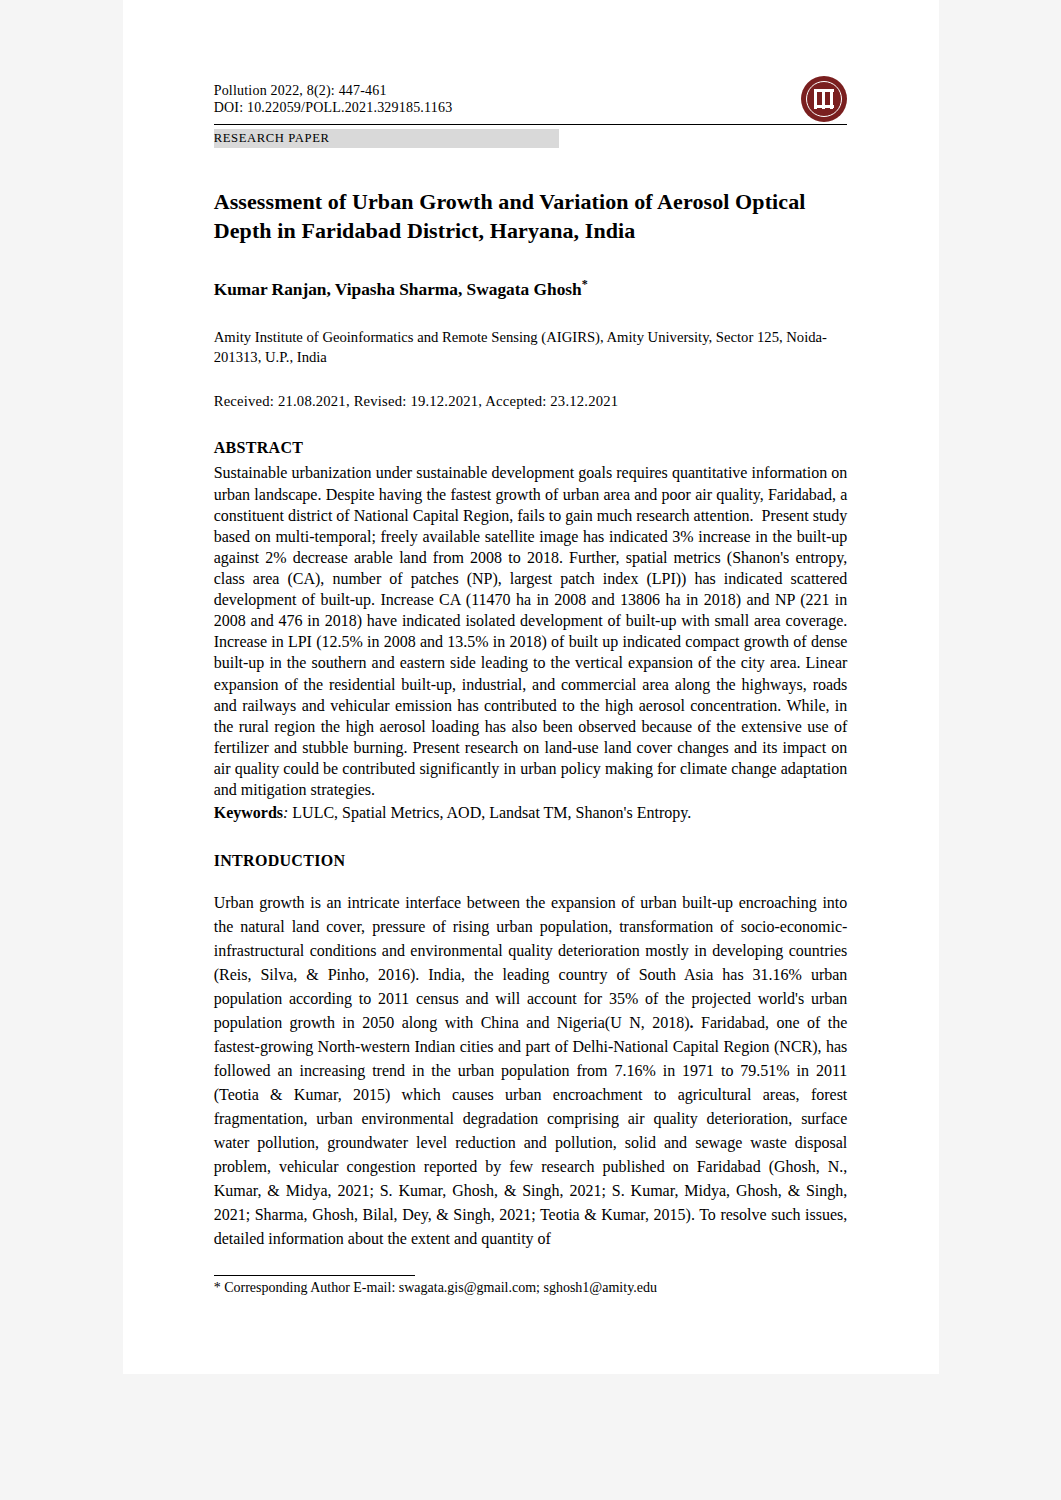Pollution 2022, 8(2): 447-461 DOI: 10.22059/POLL.2021.329185.1163
RESEARCH PAPER
Assessment of Urban Growth and Variation of Aerosol Optical Depth in Faridabad District, Haryana, India
Kumar Ranjan, Vipasha Sharma, Swagata Ghosh*
Amity Institute of Geoinformatics and Remote Sensing (AIGIRS), Amity University, Sector 125, Noida-201313, U.P., India
Received: 21.08.2021, Revised: 19.12.2021, Accepted: 23.12.2021
ABSTRACT
Sustainable urbanization under sustainable development goals requires quantitative information on urban landscape. Despite having the fastest growth of urban area and poor air quality, Faridabad, a constituent district of National Capital Region, fails to gain much research attention. Present study based on multi-temporal; freely available satellite image has indicated 3% increase in the built-up against 2% decrease arable land from 2008 to 2018. Further, spatial metrics (Shanon's entropy, class area (CA), number of patches (NP), largest patch index (LPI)) has indicated scattered development of built-up. Increase CA (11470 ha in 2008 and 13806 ha in 2018) and NP (221 in 2008 and 476 in 2018) have indicated isolated development of built-up with small area coverage. Increase in LPI (12.5% in 2008 and 13.5% in 2018) of built up indicated compact growth of dense built-up in the southern and eastern side leading to the vertical expansion of the city area. Linear expansion of the residential built-up, industrial, and commercial area along the highways, roads and railways and vehicular emission has contributed to the high aerosol concentration. While, in the rural region the high aerosol loading has also been observed because of the extensive use of fertilizer and stubble burning. Present research on land-use land cover changes and its impact on air quality could be contributed significantly in urban policy making for climate change adaptation and mitigation strategies.
Keywords: LULC, Spatial Metrics, AOD, Landsat TM, Shanon's Entropy.
INTRODUCTION
Urban growth is an intricate interface between the expansion of urban built-up encroaching into the natural land cover, pressure of rising urban population, transformation of socio-economic-infrastructural conditions and environmental quality deterioration mostly in developing countries (Reis, Silva, & Pinho, 2016). India, the leading country of South Asia has 31.16% urban population according to 2011 census and will account for 35% of the projected world's urban population growth in 2050 along with China and Nigeria(U N, 2018). Faridabad, one of the fastest-growing North-western Indian cities and part of Delhi-National Capital Region (NCR), has followed an increasing trend in the urban population from 7.16% in 1971 to 79.51% in 2011 (Teotia & Kumar, 2015) which causes urban encroachment to agricultural areas, forest fragmentation, urban environmental degradation comprising air quality deterioration, surface water pollution, groundwater level reduction and pollution, solid and sewage waste disposal problem, vehicular congestion reported by few research published on Faridabad (Ghosh, N., Kumar, & Midya, 2021; S. Kumar, Ghosh, & Singh, 2021; S. Kumar, Midya, Ghosh, & Singh, 2021; Sharma, Ghosh, Bilal, Dey, & Singh, 2021; Teotia & Kumar, 2015). To resolve such issues, detailed information about the extent and quantity of
* Corresponding Author E-mail: swagata.gis@gmail.com; sghosh1@amity.edu